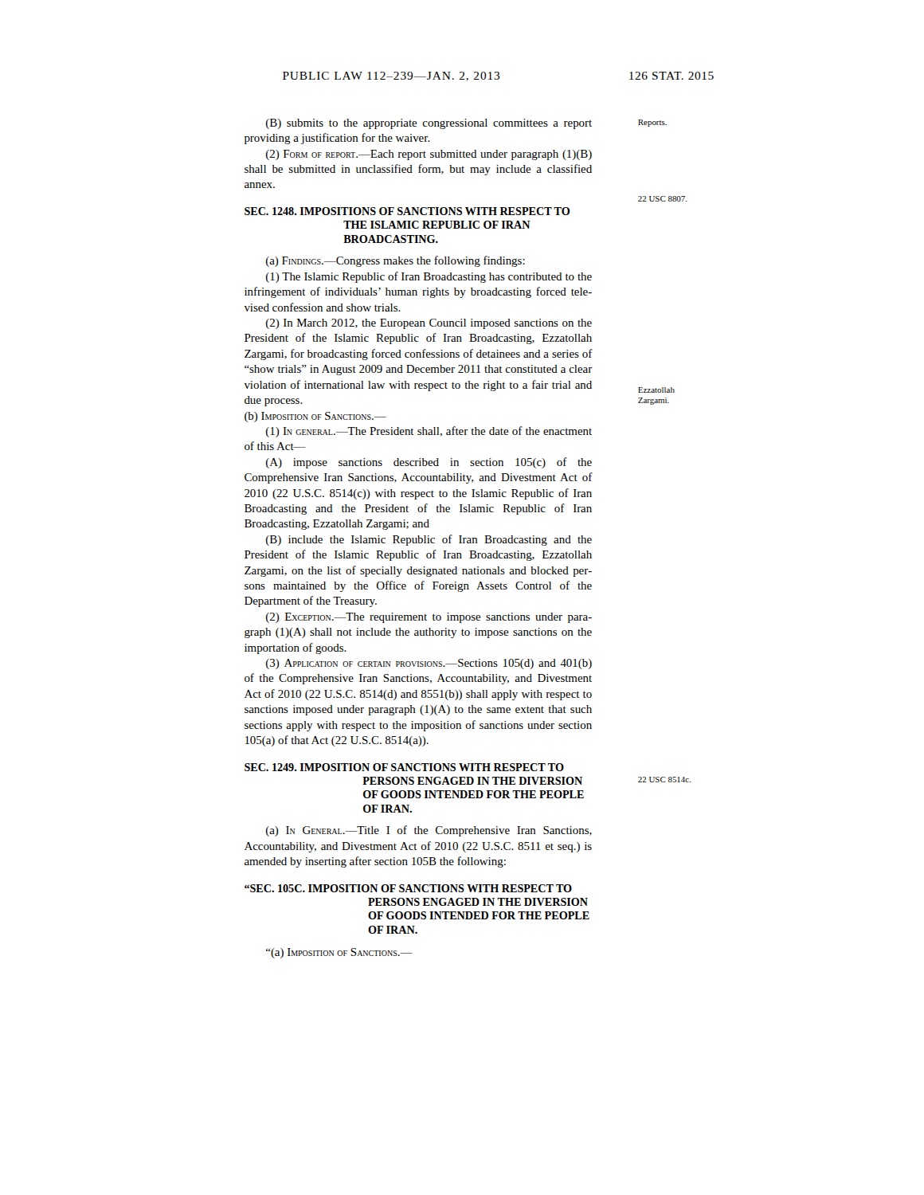PUBLIC LAW 112–239—JAN. 2, 2013 126 STAT. 2015
Reports.
22 USC 8807.
Ezzatollah
Zargami.
22 USC 8514c.
(B) submits to the appropriate congressional committees a report providing a justification for the waiver.
(2) Form of report.—Each report submitted under paragraph (1)(B) shall be submitted in unclassified form, but may include a classified annex.
SEC. 1248. IMPOSITIONS OF SANCTIONS WITH RESPECT TO THE ISLAMIC REPUBLIC OF IRAN BROADCASTING.
(a) Findings.—Congress makes the following findings:
(1) The Islamic Republic of Iran Broadcasting has contributed to the infringement of individuals’ human rights by broadcasting forced televised confession and show trials.
(2) In March 2012, the European Council imposed sanctions on the President of the Islamic Republic of Iran Broadcasting, Ezzatollah Zargami, for broadcasting forced confessions of detainees and a series of “show trials” in August 2009 and December 2011 that constituted a clear violation of international law with respect to the right to a fair trial and due process.
(b) Imposition of Sanctions.—
(1) In general.—The President shall, after the date of the enactment of this Act—
(A) impose sanctions described in section 105(c) of the Comprehensive Iran Sanctions, Accountability, and Divestment Act of 2010 (22 U.S.C. 8514(c)) with respect to the Islamic Republic of Iran Broadcasting and the President of the Islamic Republic of Iran Broadcasting, Ezzatollah Zargami; and
(B) include the Islamic Republic of Iran Broadcasting and the President of the Islamic Republic of Iran Broadcasting, Ezzatollah Zargami, on the list of specially designated nationals and blocked persons maintained by the Office of Foreign Assets Control of the Department of the Treasury.
(2) Exception.—The requirement to impose sanctions under paragraph (1)(A) shall not include the authority to impose sanctions on the importation of goods.
(3) Application of certain provisions.—Sections 105(d) and 401(b) of the Comprehensive Iran Sanctions, Accountability, and Divestment Act of 2010 (22 U.S.C. 8514(d) and 8551(b)) shall apply with respect to sanctions imposed under paragraph (1)(A) to the same extent that such sections apply with respect to the imposition of sanctions under section 105(a) of that Act (22 U.S.C. 8514(a)).
SEC. 1249. IMPOSITION OF SANCTIONS WITH RESPECT TO PERSONS ENGAGED IN THE DIVERSION OF GOODS INTENDED FOR THE PEOPLE OF IRAN.
(a) In General.—Title I of the Comprehensive Iran Sanctions, Accountability, and Divestment Act of 2010 (22 U.S.C. 8511 et seq.) is amended by inserting after section 105B the following:
“SEC. 105C. IMPOSITION OF SANCTIONS WITH RESPECT TO PERSONS ENGAGED IN THE DIVERSION OF GOODS INTENDED FOR THE PEOPLE OF IRAN.
“(a) Imposition of Sanctions.—